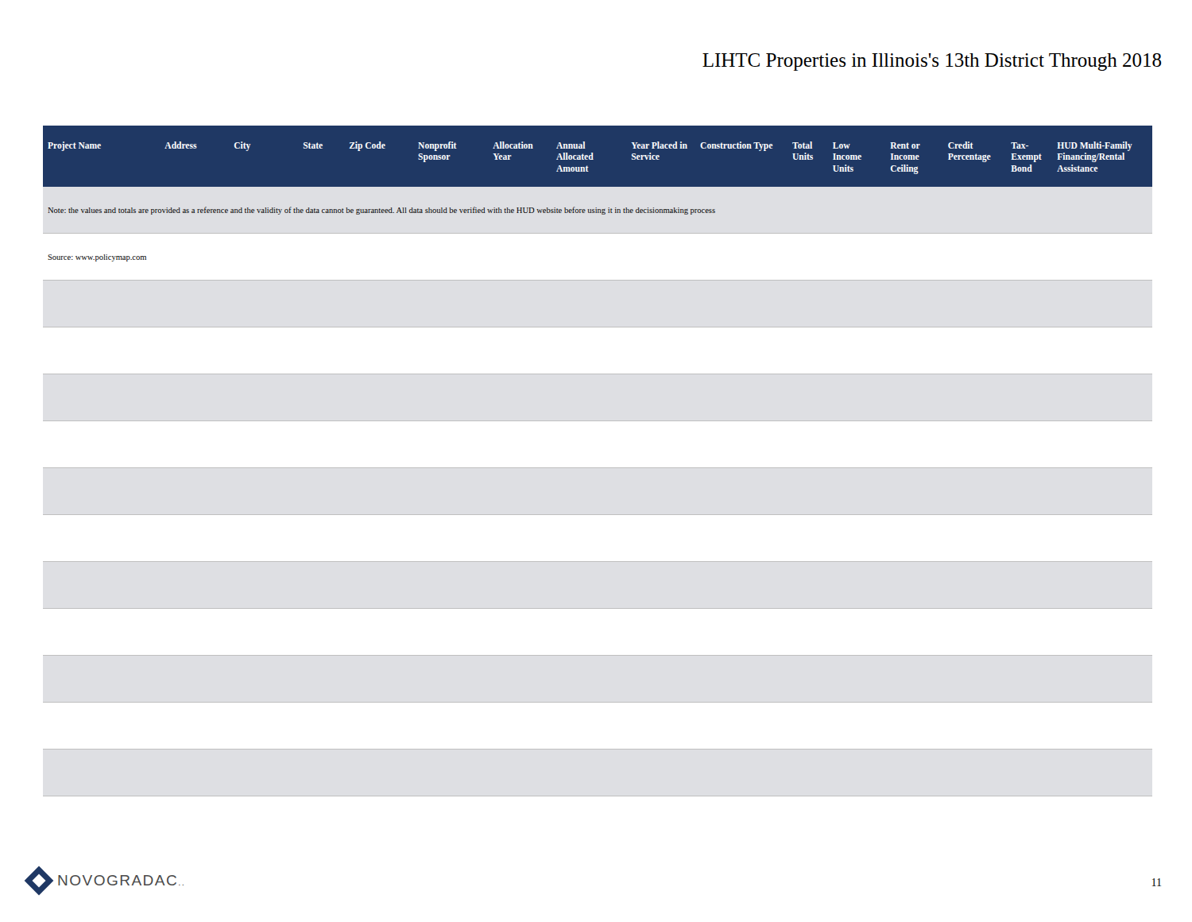LIHTC Properties in Illinois's 13th District Through 2018
| Project Name | Address | City | State | Zip Code | Nonprofit Sponsor | Allocation Year | Annual Allocated Amount | Year Placed in Service | Construction Type | Total Units | Low Income Units | Rent or Income Ceiling | Credit Percentage | Tax-Exempt Bond | HUD Multi-Family Financing/Rental Assistance |
| --- | --- | --- | --- | --- | --- | --- | --- | --- | --- | --- | --- | --- | --- | --- | --- |
| Note: the values and totals are provided as a reference and the validity of the data cannot be guaranteed. All data should be verified with the HUD website before using it in the decisionmaking process |
| Source: www.policymap.com |
NOVOGRADAC..
11